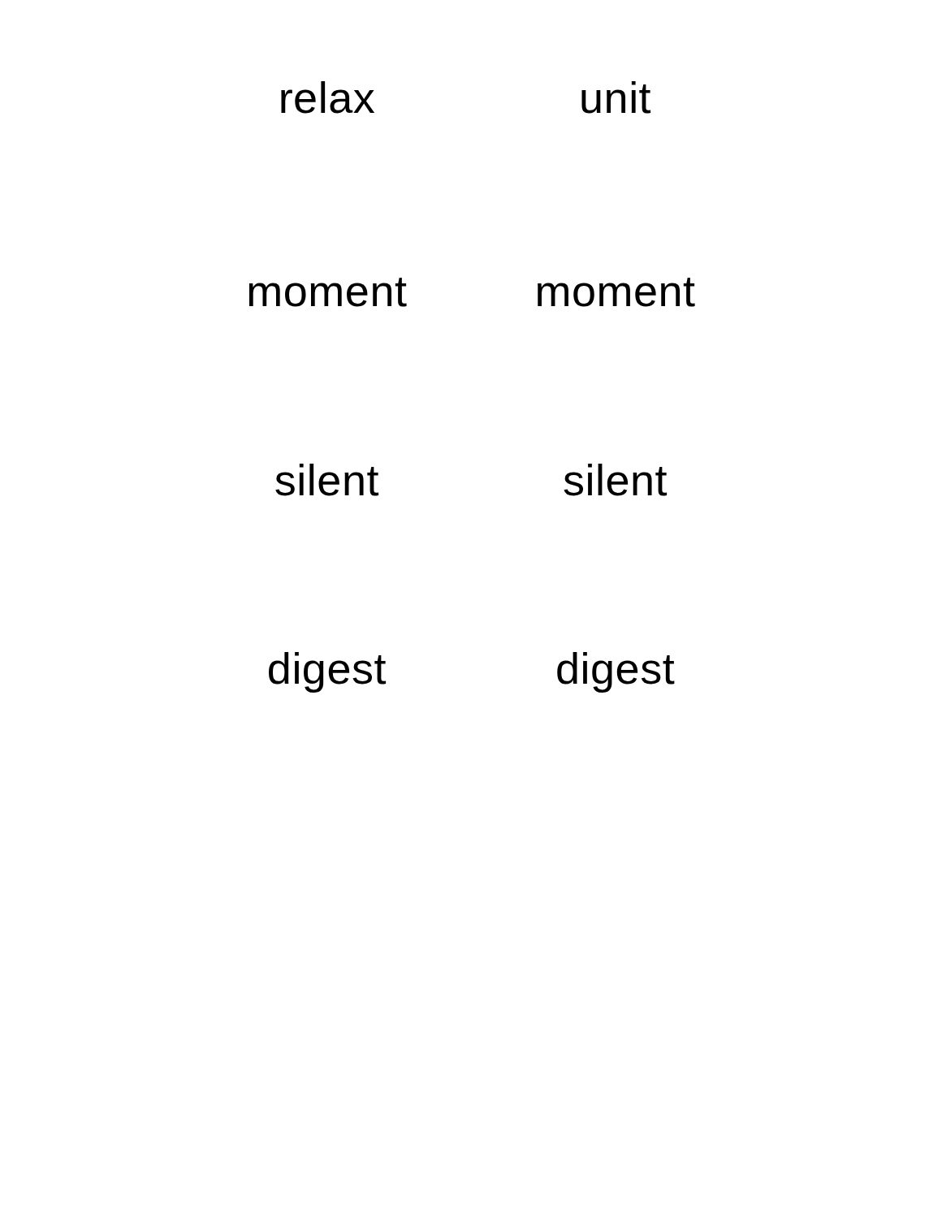relax
unit
moment
moment
silent
silent
digest
digest